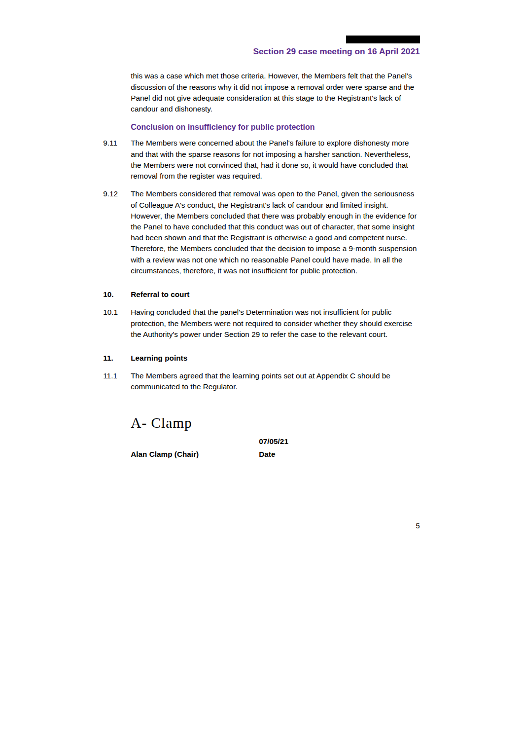Section 29 case meeting on 16 April 2021
this was a case which met those criteria. However, the Members felt that the Panel's discussion of the reasons why it did not impose a removal order were sparse and the Panel did not give adequate consideration at this stage to the Registrant's lack of candour and dishonesty.
Conclusion on insufficiency for public protection
9.11
The Members were concerned about the Panel's failure to explore dishonesty more and that with the sparse reasons for not imposing a harsher sanction. Nevertheless, the Members were not convinced that, had it done so, it would have concluded that removal from the register was required.
9.12
The Members considered that removal was open to the Panel, given the seriousness of Colleague A's conduct, the Registrant's lack of candour and limited insight. However, the Members concluded that there was probably enough in the evidence for the Panel to have concluded that this conduct was out of character, that some insight had been shown and that the Registrant is otherwise a good and competent nurse. Therefore, the Members concluded that the decision to impose a 9-month suspension with a review was not one which no reasonable Panel could have made. In all the circumstances, therefore, it was not insufficient for public protection.
10.
Referral to court
10.1
Having concluded that the panel's Determination was not insufficient for public protection, the Members were not required to consider whether they should exercise the Authority's power under Section 29 to refer the case to the relevant court.
11.
Learning points
11.1
The Members agreed that the learning points set out at Appendix C should be communicated to the Regulator.
A- Clamp
07/05/21
Alan Clamp (Chair)
Date
5